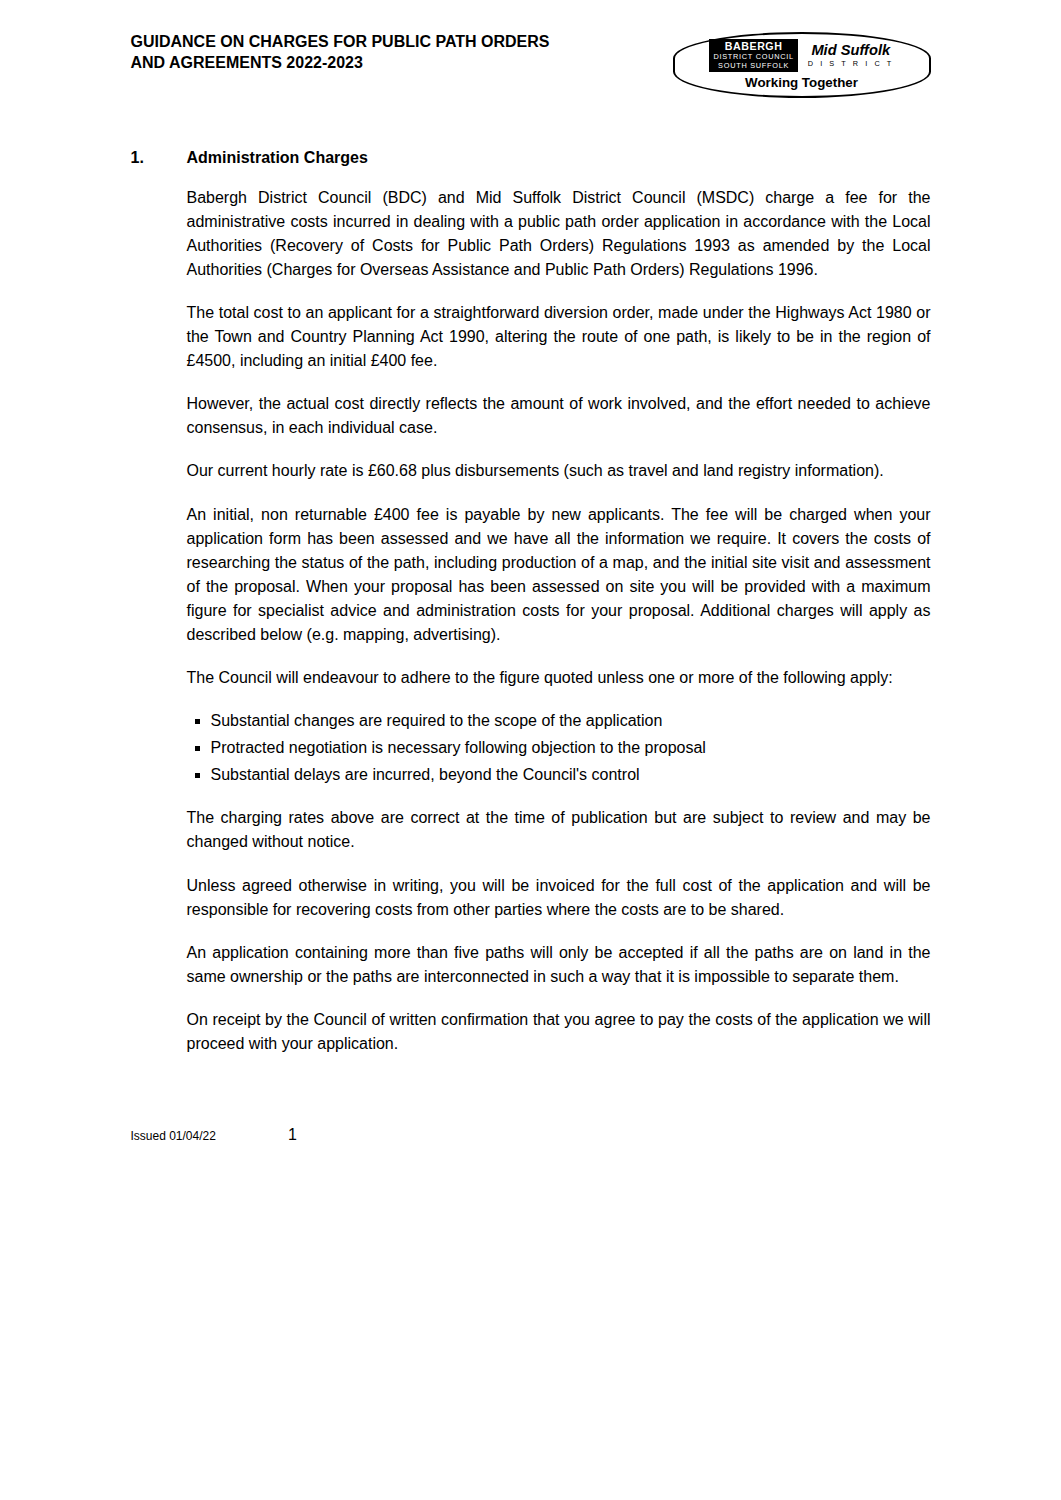Guidance on Charges for Public Path Orders and Agreements 2022-2023
BABERGHDISTRICT COUNCIL SOUTH SUFFOLK Mid SuffolkD I S T R I C T
Working Together
1.
Administration Charges
Babergh District Council (BDC) and Mid Suffolk District Council (MSDC) charge a fee for the administrative costs incurred in dealing with a public path order application in accordance with the Local Authorities (Recovery of Costs for Public Path Orders) Regulations 1993 as amended by the Local Authorities (Charges for Overseas Assistance and Public Path Orders) Regulations 1996.
The total cost to an applicant for a straightforward diversion order, made under the Highways Act 1980 or the Town and Country Planning Act 1990, altering the route of one path, is likely to be in the region of £4500, including an initial £400 fee.
However, the actual cost directly reflects the amount of work involved, and the effort needed to achieve consensus, in each individual case.
Our current hourly rate is £60.68 plus disbursements (such as travel and land registry information).
An initial, non returnable £400 fee is payable by new applicants. The fee will be charged when your application form has been assessed and we have all the information we require. It covers the costs of researching the status of the path, including production of a map, and the initial site visit and assessment of the proposal. When your proposal has been assessed on site you will be provided with a maximum figure for specialist advice and administration costs for your proposal. Additional charges will apply as described below (e.g. mapping, advertising).
The Council will endeavour to adhere to the figure quoted unless one or more of the following apply:
Substantial changes are required to the scope of the application
Protracted negotiation is necessary following objection to the proposal
Substantial delays are incurred, beyond the Council's control
The charging rates above are correct at the time of publication but are subject to review and may be changed without notice.
Unless agreed otherwise in writing, you will be invoiced for the full cost of the application and will be responsible for recovering costs from other parties where the costs are to be shared.
An application containing more than five paths will only be accepted if all the paths are on land in the same ownership or the paths are interconnected in such a way that it is impossible to separate them.
On receipt by the Council of written confirmation that you agree to pay the costs of the application we will proceed with your application.
Issued 01/04/22 1